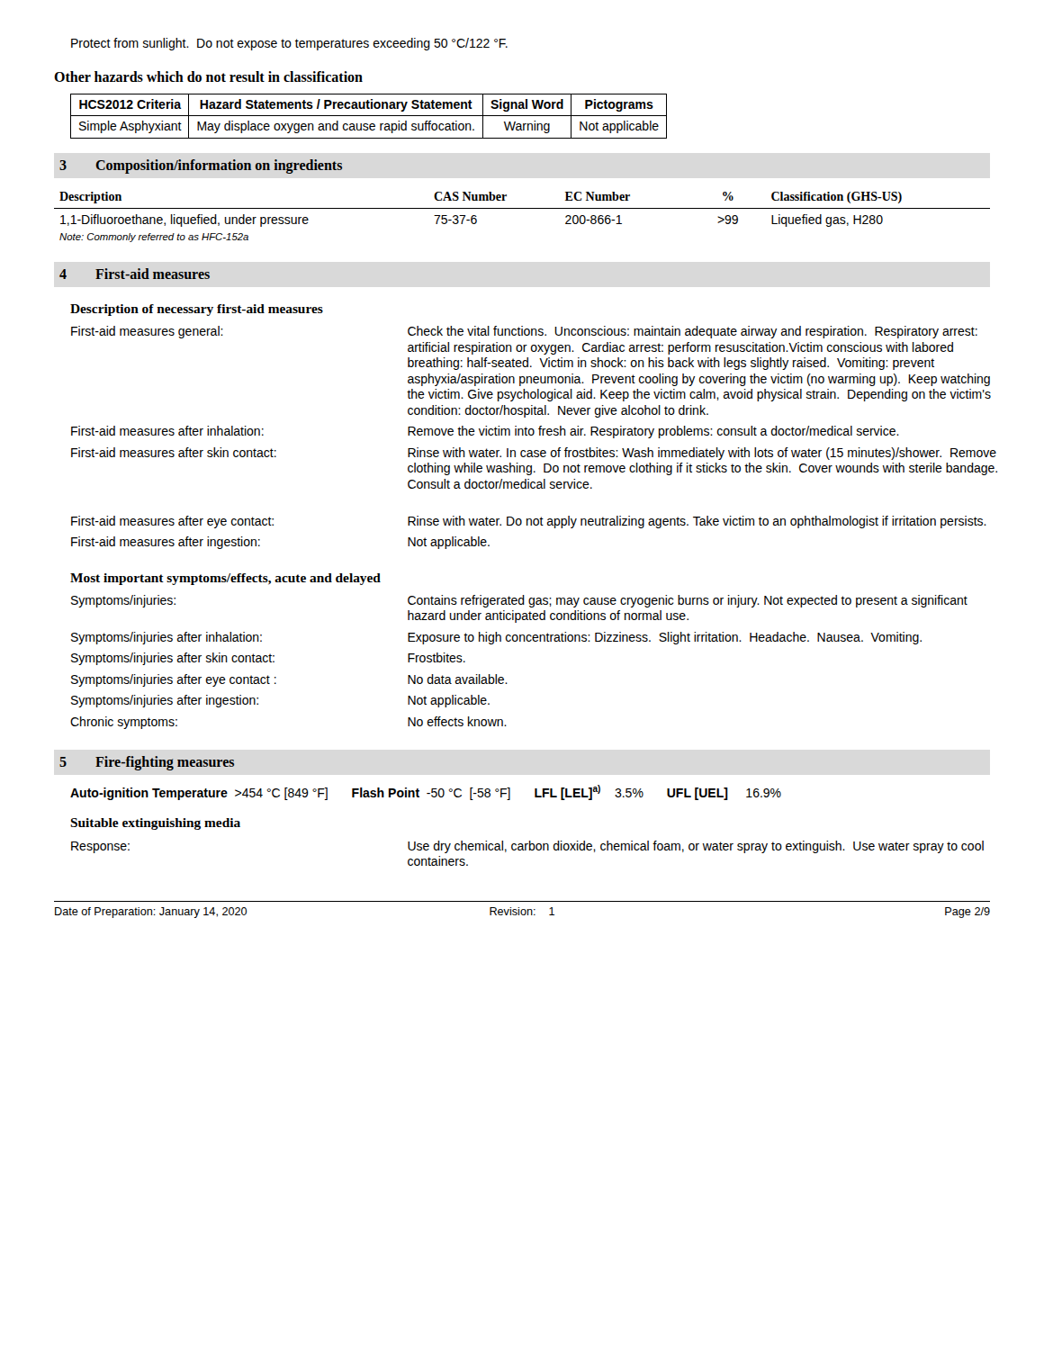Protect from sunlight. Do not expose to temperatures exceeding 50 °C/122 °F.
Other hazards which do not result in classification
| HCS2012 Criteria | Hazard Statements / Precautionary Statement | Signal Word | Pictograms |
| --- | --- | --- | --- |
| Simple Asphyxiant | May displace oxygen and cause rapid suffocation. | Warning | Not applicable |
3 Composition/information on ingredients
| Description | CAS Number | EC Number | % | Classification (GHS-US) |
| --- | --- | --- | --- | --- |
| 1,1-Difluoroethane, liquefied, under pressure Note: Commonly referred to as HFC-152a | 75-37-6 | 200-866-1 | >99 | Liquefied gas, H280 |
4 First-aid measures
Description of necessary first-aid measures
| First-aid measures general: | Check the vital functions. Unconscious: maintain adequate airway and respiration. Respiratory arrest: artificial respiration or oxygen. Cardiac arrest: perform resuscitation.Victim conscious with labored breathing: half-seated. Victim in shock: on his back with legs slightly raised. Vomiting: prevent asphyxia/aspiration pneumonia. Prevent cooling by covering the victim (no warming up). Keep watching the victim. Give psychological aid. Keep the victim calm, avoid physical strain. Depending on the victim's condition: doctor/hospital. Never give alcohol to drink. |
| First-aid measures after inhalation: | Remove the victim into fresh air. Respiratory problems: consult a doctor/medical service. |
| First-aid measures after skin contact: | Rinse with water. In case of frostbites: Wash immediately with lots of water (15 minutes)/shower. Remove clothing while washing. Do not remove clothing if it sticks to the skin. Cover wounds with sterile bandage. Consult a doctor/medical service. |
| First-aid measures after eye contact: | Rinse with water. Do not apply neutralizing agents. Take victim to an ophthalmologist if irritation persists. |
| First-aid measures after ingestion: | Not applicable. |
Most important symptoms/effects, acute and delayed
| Symptoms/injuries: | Contains refrigerated gas; may cause cryogenic burns or injury. Not expected to present a significant hazard under anticipated conditions of normal use. |
| Symptoms/injuries after inhalation: | Exposure to high concentrations: Dizziness. Slight irritation. Headache. Nausea. Vomiting. |
| Symptoms/injuries after skin contact: | Frostbites. |
| Symptoms/injuries after eye contact : | No data available. |
| Symptoms/injuries after ingestion: | Not applicable. |
| Chronic symptoms: | No effects known. |
5 Fire-fighting measures
Auto-ignition Temperature >454 °C [849 °F] Flash Point -50 °C [-58 °F] LFL [LEL]a) 3.5% UFL [UEL] 16.9%
Suitable extinguishing media
| Response: | Use dry chemical, carbon dioxide, chemical foam, or water spray to extinguish. Use water spray to cool containers. |
Date of Preparation: January 14, 2020
Revision: 1
Page 2/9